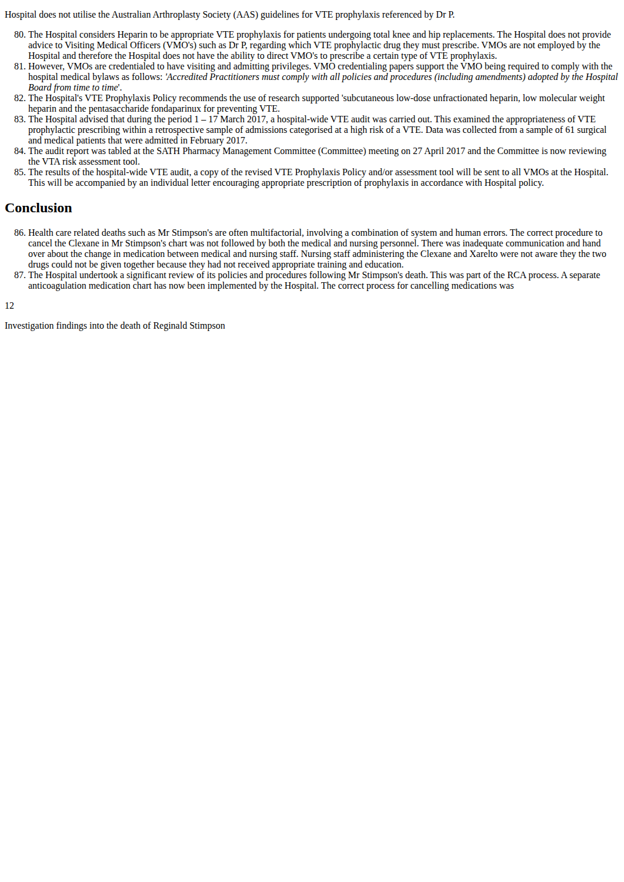Hospital does not utilise the Australian Arthroplasty Society (AAS) guidelines for VTE prophylaxis referenced by Dr P.
The Hospital considers Heparin to be appropriate VTE prophylaxis for patients undergoing total knee and hip replacements. The Hospital does not provide advice to Visiting Medical Officers (VMO's) such as Dr P, regarding which VTE prophylactic drug they must prescribe. VMOs are not employed by the Hospital and therefore the Hospital does not have the ability to direct VMO's to prescribe a certain type of VTE prophylaxis.
However, VMOs are credentialed to have visiting and admitting privileges. VMO credentialing papers support the VMO being required to comply with the hospital medical bylaws as follows: 'Accredited Practitioners must comply with all policies and procedures (including amendments) adopted by the Hospital Board from time to time'.
The Hospital's VTE Prophylaxis Policy recommends the use of research supported 'subcutaneous low-dose unfractionated heparin, low molecular weight heparin and the pentasaccharide fondaparinux for preventing VTE.
The Hospital advised that during the period 1 – 17 March 2017, a hospital-wide VTE audit was carried out. This examined the appropriateness of VTE prophylactic prescribing within a retrospective sample of admissions categorised at a high risk of a VTE. Data was collected from a sample of 61 surgical and medical patients that were admitted in February 2017.
The audit report was tabled at the SATH Pharmacy Management Committee (Committee) meeting on 27 April 2017 and the Committee is now reviewing the VTA risk assessment tool.
The results of the hospital-wide VTE audit, a copy of the revised VTE Prophylaxis Policy and/or assessment tool will be sent to all VMOs at the Hospital. This will be accompanied by an individual letter encouraging appropriate prescription of prophylaxis in accordance with Hospital policy.
Conclusion
Health care related deaths such as Mr Stimpson's are often multifactorial, involving a combination of system and human errors. The correct procedure to cancel the Clexane in Mr Stimpson's chart was not followed by both the medical and nursing personnel. There was inadequate communication and hand over about the change in medication between medical and nursing staff. Nursing staff administering the Clexane and Xarelto were not aware they the two drugs could not be given together because they had not received appropriate training and education.
The Hospital undertook a significant review of its policies and procedures following Mr Stimpson's death. This was part of the RCA process. A separate anticoagulation medication chart has now been implemented by the Hospital. The correct process for cancelling medications was
12
Investigation findings into the death of Reginald Stimpson